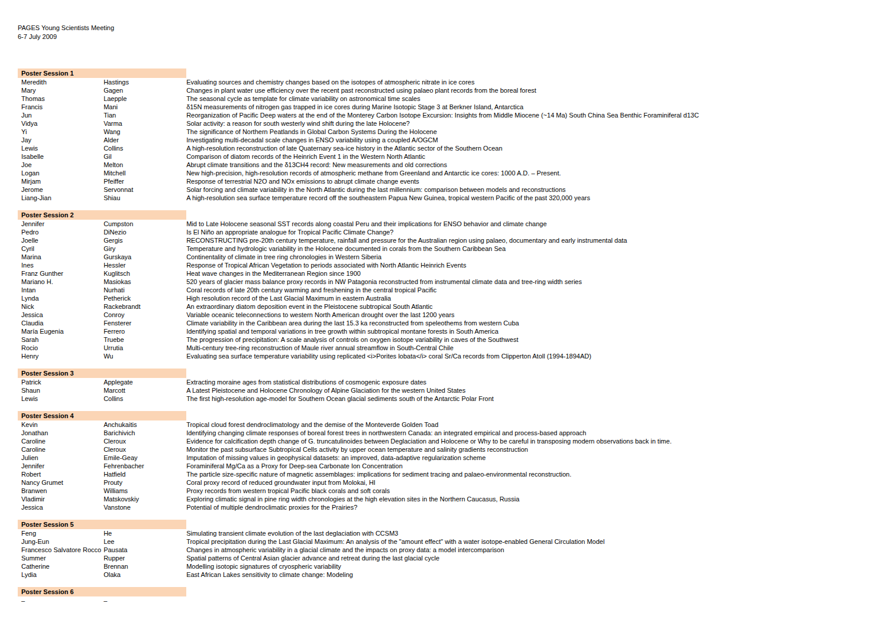PAGES Young Scientists Meeting
6-7 July 2009
| Poster Session 1 | | |
| Meredith | Hastings | Evaluating sources and chemistry changes based on the isotopes of atmospheric nitrate in ice cores |
| Mary | Gagen | Changes in plant water use efficiency over the recent past reconstructed using palaeo plant records from the boreal forest |
| Thomas | Laepple | The seasonal cycle as template for climate variability on astronomical time scales |
| Francis | Mani | δ15N measurements of nitrogen gas trapped in ice cores during Marine Isotopic Stage 3 at Berkner Island, Antarctica |
| Jun | Tian | Reorganization of Pacific Deep waters at the end of the Monterey Carbon Isotope Excursion: Insights from Middle Miocene (~14 Ma) South China Sea Benthic Foraminiferal d13C |
| Vidya | Varma | Solar activity: a reason for south westerly wind shift during the late Holocene? |
| Yi | Wang | The significance of Northern Peatlands in Global Carbon Systems During the Holocene |
| Jay | Alder | Investigating multi-decadal scale changes in ENSO variability using a coupled A/OGCM |
| Lewis | Collins | A high-resolution reconstruction of late Quaternary sea-ice history in the Atlantic sector of the Southern Ocean |
| Isabelle | Gil | Comparison of diatom records of the Heinrich Event 1 in the Western North Atlantic |
| Joe | Melton | Abrupt climate transitions and the δ13CH4 record: New measurements and old corrections |
| Logan | Mitchell | New high-precision, high-resolution records of atmospheric methane from Greenland and Antarctic ice cores: 1000 A.D. – Present. |
| Mirjam | Pfeiffer | Response of terrestrial N2O and NOx emissions to abrupt climate change events |
| Jerome | Servonnat | Solar forcing and climate variability in the North Atlantic during the last millennium: comparison between models and reconstructions |
| Liang-Jian | Shiau | A high-resolution sea surface temperature record off the southeastern Papua New Guinea, tropical western Pacific of the past 320,000 years |
| Poster Session 2 | | |
| Jennifer | Cumpston | Mid to Late Holocene seasonal SST records along coastal Peru and their implications for ENSO behavior and climate change |
| Pedro | DiNezio | Is El Niño an appropriate analogue for Tropical Pacific Climate Change? |
| Joelle | Gergis | RECONSTRUCTING pre-20th century temperature, rainfall and pressure for the Australian region using palaeo, documentary and early instrumental data |
| Cyril | Giry | Temperature and hydrologic variability in the Holocene documented in corals from the Southern Caribbean Sea |
| Marina | Gurskaya | Continentality of climate in tree ring chronologies in Western Siberia |
| Ines | Hessler | Response of Tropical African Vegetation to periods associated with North Atlantic Heinrich Events |
| Franz Gunther | Kuglitsch | Heat wave changes in the Mediterranean Region since 1900 |
| Mariano H. | Masiokas | 520 years of glacier mass balance proxy records in NW Patagonia reconstructed from instrumental climate data and tree-ring width series |
| Intan | Nurhati | Coral records of late 20th century warming and freshening in the central tropical Pacific |
| Lynda | Petherick | High resolution record of the Last Glacial Maximum in eastern Australia |
| Nick | Rackebrandt | An extraordinary diatom deposition event in the Pleistocene subtropical South Atlantic |
| Jessica | Conroy | Variable oceanic teleconnections to western North American drought over the last 1200 years |
| Claudia | Fensterer | Climate variability in the Caribbean area during the last 15.3 ka reconstructed from speleothems from western Cuba |
| María Eugenia | Ferrero | Identifying spatial and temporal variations in tree growth within subtropical montane forests in South America |
| Sarah | Truebe | The progression of precipitation: A scale analysis of controls on oxygen isotope variability in caves of the Southwest |
| Rocio | Urrutia | Multi-century tree-ring reconstruction of Maule river annual streamflow in South-Central Chile |
| Henry | Wu | Evaluating sea surface temperature variability using replicated <i>Porites lobata</i> coral Sr/Ca records from Clipperton Atoll (1994-1894AD) |
| Poster Session 3 | | |
| Patrick | Applegate | Extracting moraine ages from statistical distributions of cosmogenic exposure dates |
| Shaun | Marcott | A Latest Pleistocene and Holocene Chronology of Alpine Glaciation for the western United States |
| Lewis | Collins | The first high-resolution age-model for Southern Ocean glacial sediments south of the Antarctic Polar Front |
| Poster Session 4 | | |
| Kevin | Anchukaitis | Tropical cloud forest dendroclimatology and the demise of the Monteverde Golden Toad |
| Jonathan | Barichivich | Identifying changing climate responses of boreal forest trees in northwestern Canada: an integrated empirical and process-based approach |
| Caroline | Cleroux | Evidence for calcification depth change of G. truncatulinoides between Deglaciation and Holocene or Why to be careful in transposing modern observations back in time. |
| Caroline | Cleroux | Monitor the past subsurface Subtropical Cells activity by upper ocean temperature and salinity gradients reconstruction |
| Julien | Emile-Geay | Imputation of missing values in geophysical datasets: an improved, data-adaptive regularization scheme |
| Jennifer | Fehrenbacher | Foraminiferal Mg/Ca as a Proxy for Deep-sea Carbonate Ion Concentration |
| Robert | Hatfield | The particle size-specific nature of magnetic assemblages: implications for sediment tracing and palaeo-environmental reconstruction. |
| Nancy Grumet | Prouty | Coral proxy record of reduced groundwater input from Molokai, HI |
| Branwen | Williams | Proxy records from western tropical Pacific black corals and soft corals |
| Vladimir | Matskovskiy | Exploring climatic signal in pine ring width chronologies at the high elevation sites in the Northern Caucasus, Russia |
| Jessica | Vanstone | Potential of multiple dendroclimatic proxies for the Prairies? |
| Poster Session 5 | | |
| Feng | He | Simulating transient climate evolution of the last deglaciation with CCSM3 |
| Jung-Eun | Lee | Tropical precipitation during the Last Glacial Maximum: An analysis of the "amount effect" with a water isotope-enabled General Circulation Model |
| Francesco Salvatore Rocco | Pausata | Changes in atmospheric variability in a glacial climate and the impacts on proxy data: a model intercomparison |
| Summer | Rupper | Spatial patterns of Central Asian glacier advance and retreat during the last glacial cycle |
| Catherine | Brennan | Modelling isotopic signatures of cryospheric variability |
| Lydia | Olaka | East African Lakes sensitivity to climate change: Modeling |
| Poster Session 6 | | |
| – | – | |